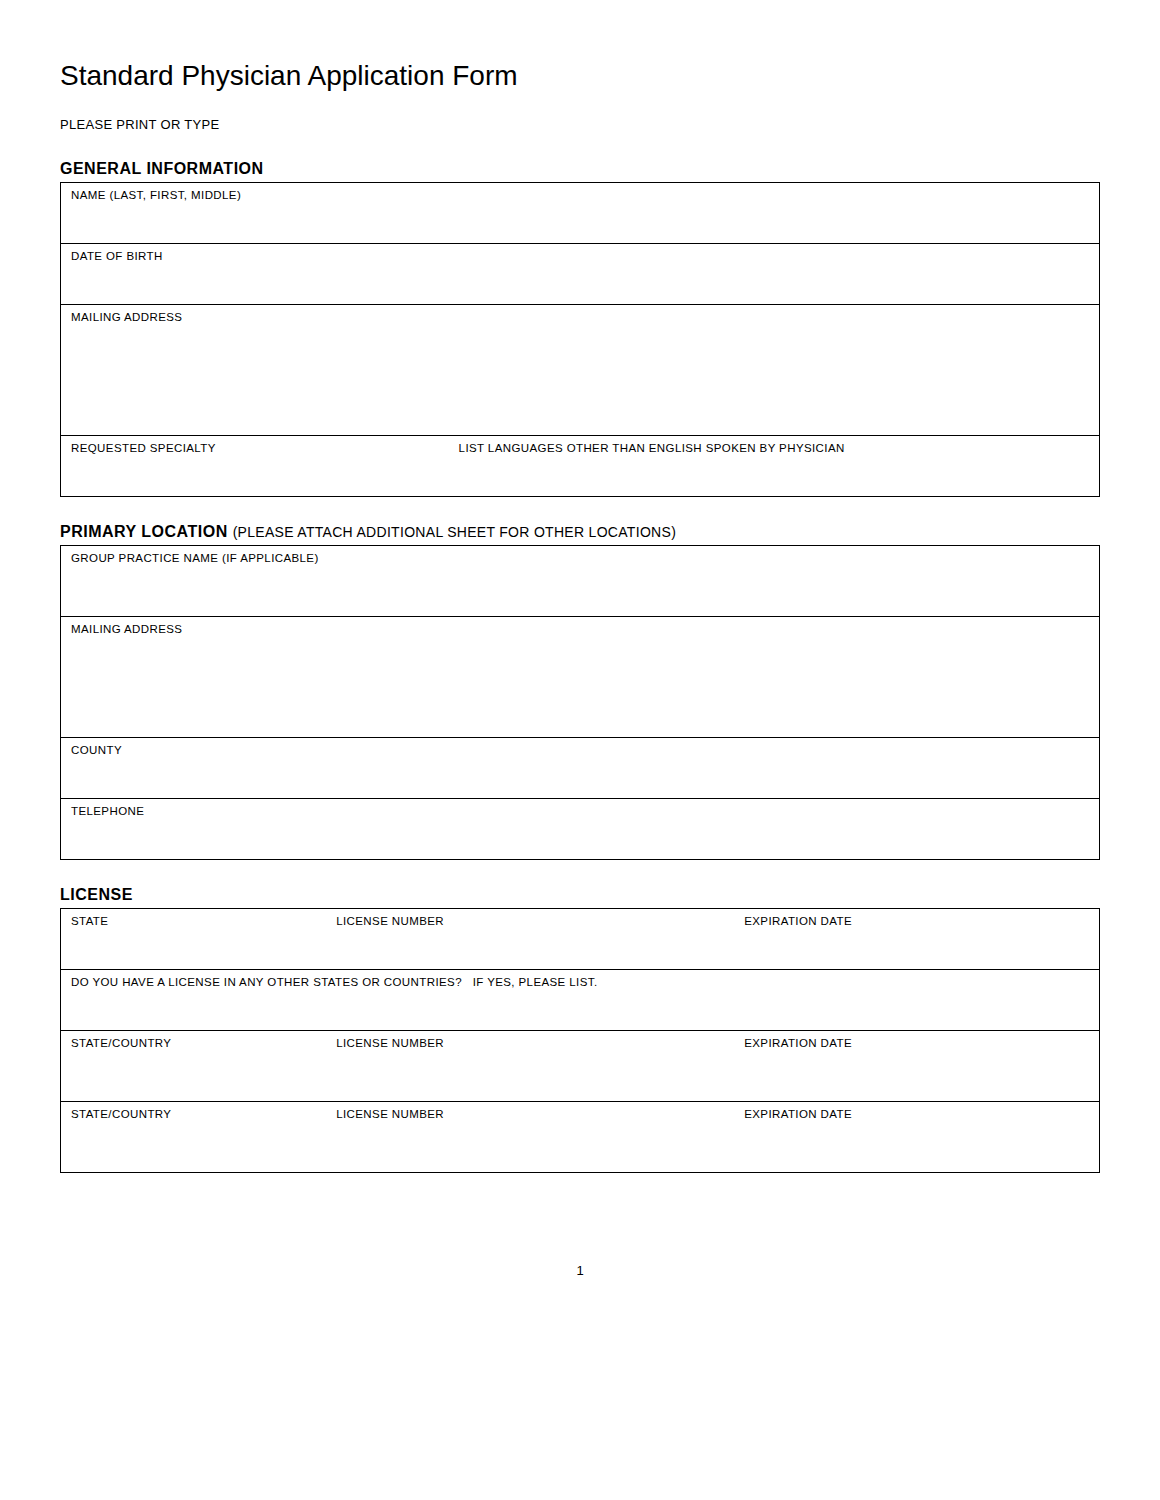Standard Physician Application Form
PLEASE PRINT OR TYPE
GENERAL INFORMATION
| NAME (LAST, FIRST, MIDDLE) |
| DATE OF BIRTH |
| MAILING ADDRESS |
| REQUESTED SPECIALTY LIST LANGUAGES OTHER THAN ENGLISH SPOKEN BY PHYSICIAN |
PRIMARY LOCATION (PLEASE ATTACH ADDITIONAL SHEET FOR OTHER LOCATIONS)
| GROUP PRACTICE NAME (IF APPLICABLE) |
| MAILING ADDRESS |
| COUNTY |
| TELEPHONE |
LICENSE
| STATE LICENSE NUMBER EXPIRATION DATE |
| DO YOU HAVE A LICENSE IN ANY OTHER STATES OR COUNTRIES? IF YES, PLEASE LIST. |
| STATE/COUNTRY LICENSE NUMBER EXPIRATION DATE |
| STATE/COUNTRY LICENSE NUMBER EXPIRATION DATE |
1